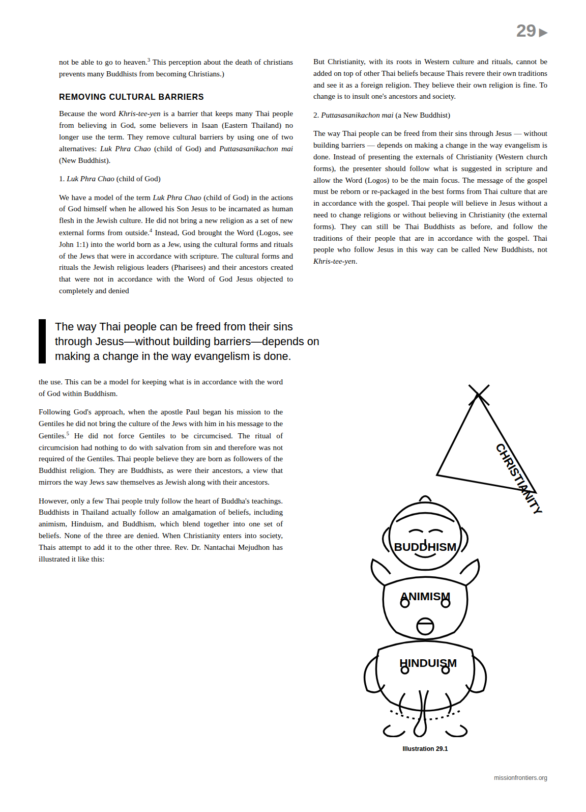29
not be able to go to heaven.3 This perception about the death of christians prevents many Buddhists from becoming Christians.)
REMOVING CULTURAL BARRIERS
Because the word Khris-tee-yen is a barrier that keeps many Thai people from believing in God, some believers in Isaan (Eastern Thailand) no longer use the term. They remove cultural barriers by using one of two alternatives: Luk Phra Chao (child of God) and Puttasasanikachon mai (New Buddhist).
1. Luk Phra Chao (child of God)
We have a model of the term Luk Phra Chao (child of God) in the actions of God himself when he allowed his Son Jesus to be incarnated as human flesh in the Jewish culture. He did not bring a new religion as a set of new external forms from outside.4 Instead, God brought the Word (Logos, see John 1:1) into the world born as a Jew, using the cultural forms and rituals of the Jews that were in accordance with scripture. The cultural forms and rituals the Jewish religious leaders (Pharisees) and their ancestors created that were not in accordance with the Word of God Jesus objected to completely and denied
But Christianity, with its roots in Western culture and rituals, cannot be added on top of other Thai beliefs because Thais revere their own traditions and see it as a foreign religion. They believe their own religion is fine. To change is to insult one's ancestors and society.
2. Puttasasanikachon mai (a New Buddhist)
The way Thai people can be freed from their sins through Jesus — without building barriers — depends on making a change in the way evangelism is done. Instead of presenting the externals of Christianity (Western church forms), the presenter should follow what is suggested in scripture and allow the Word (Logos) to be the main focus. The message of the gospel must be reborn or re-packaged in the best forms from Thai culture that are in accordance with the gospel. Thai people will believe in Jesus without a need to change religions or without believing in Christianity (the external forms). They can still be Thai Buddhists as before, and follow the traditions of their people that are in accordance with the gospel. Thai people who follow Jesus in this way can be called New Buddhists, not Khris-tee-yen.
The way Thai people can be freed from their sins through Jesus—without building barriers—depends on making a change in the way evangelism is done.
the use. This can be a model for keeping what is in accordance with the word of God within Buddhism.
Following God's approach, when the apostle Paul began his mission to the Gentiles he did not bring the culture of the Jews with him in his message to the Gentiles.5 He did not force Gentiles to be circumcised. The ritual of circumcision had nothing to do with salvation from sin and therefore was not required of the Gentiles. Thai people believe they are born as followers of the Buddhist religion. They are Buddhists, as were their ancestors, a view that mirrors the way Jews saw themselves as Jewish along with their ancestors.
However, only a few Thai people truly follow the heart of Buddha's teachings. Buddhists in Thailand actually follow an amalgamation of beliefs, including animism, Hinduism, and Buddhism, which blend together into one set of beliefs. None of the three are denied. When Christianity enters into society, Thais attempt to add it to the other three. Rev. Dr. Nantachai Mejudhon has illustrated it like this:
CHRISTIANITY BUDDHISM ANIMISM HINDUISM
Illustration 29.1
missionfrontiers.org